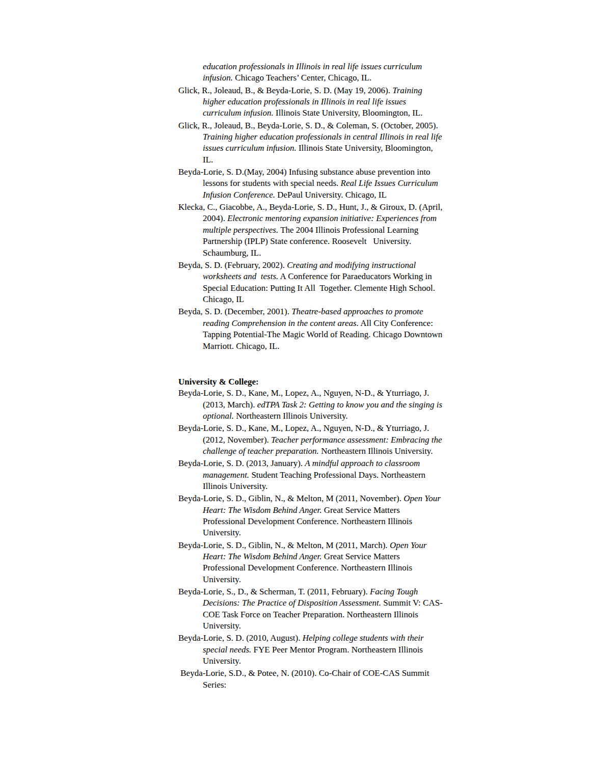education professionals in Illinois in real life issues curriculum infusion. Chicago Teachers’ Center, Chicago, IL.
Glick, R., Joleaud, B., & Beyda-Lorie, S. D. (May 19, 2006). Training higher education professionals in Illinois in real life issues curriculum infusion. Illinois State University, Bloomington, IL.
Glick, R., Joleaud, B., Beyda-Lorie, S. D., & Coleman, S. (October, 2005). Training higher education professionals in central Illinois in real life issues curriculum infusion. Illinois State University, Bloomington, IL.
Beyda-Lorie, S. D.(May, 2004) Infusing substance abuse prevention into lessons for students with special needs. Real Life Issues Curriculum Infusion Conference. DePaul University. Chicago, IL
Klecka, C., Giacobbe, A., Beyda-Lorie, S. D., Hunt, J., & Giroux, D. (April, 2004). Electronic mentoring expansion initiative: Experiences from multiple perspectives. The 2004 Illinois Professional Learning Partnership (IPLP) State conference. Roosevelt University. Schaumburg, IL.
Beyda, S. D. (February, 2002). Creating and modifying instructional worksheets and tests. A Conference for Paraeducators Working in Special Education: Putting It All Together. Clemente High School. Chicago, IL
Beyda, S. D. (December, 2001). Theatre-based approaches to promote reading Comprehension in the content areas. All City Conference: Tapping Potential-The Magic World of Reading. Chicago Downtown Marriott. Chicago, IL.
University & College:
Beyda-Lorie, S. D., Kane, M., Lopez, A., Nguyen, N-D., & Yturriago, J. (2013, March). edTPA Task 2: Getting to know you and the singing is optional. Northeastern Illinois University.
Beyda-Lorie, S. D., Kane, M., Lopez, A., Nguyen, N-D., & Yturriago, J. (2012, November). Teacher performance assessment: Embracing the challenge of teacher preparation. Northeastern Illinois University.
Beyda-Lorie, S. D. (2013, January). A mindful approach to classroom management. Student Teaching Professional Days. Northeastern Illinois University.
Beyda-Lorie, S. D., Giblin, N., & Melton, M (2011, November). Open Your Heart: The Wisdom Behind Anger. Great Service Matters Professional Development Conference. Northeastern Illinois University.
Beyda-Lorie, S. D., Giblin, N., & Melton, M (2011, March). Open Your Heart: The Wisdom Behind Anger. Great Service Matters Professional Development Conference. Northeastern Illinois University.
Beyda-Lorie, S., D., & Scherman, T. (2011, February). Facing Tough Decisions: The Practice of Disposition Assessment. Summit V: CAS-COE Task Force on Teacher Preparation. Northeastern Illinois University.
Beyda-Lorie, S. D. (2010, August). Helping college students with their special needs. FYE Peer Mentor Program. Northeastern Illinois University.
Beyda-Lorie, S.D., & Potee, N. (2010). Co-Chair of COE-CAS Summit Series: